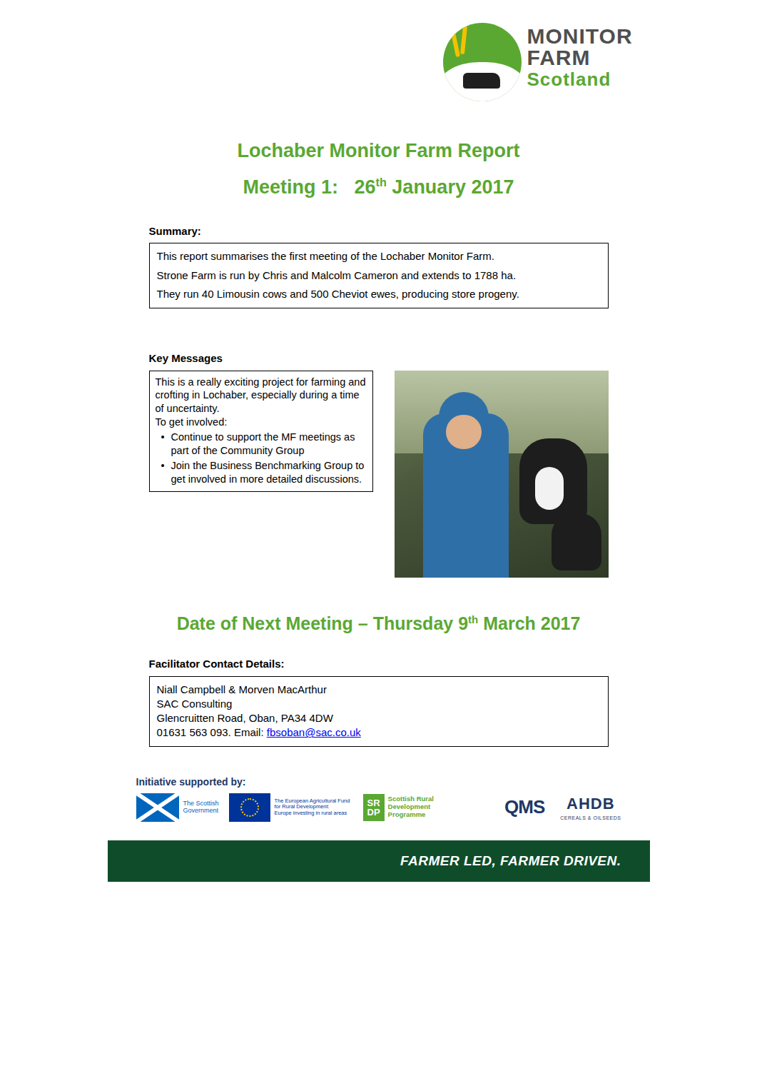MONITOR FARM Scotland
Lochaber Monitor Farm Report
Meeting 1: 26th January 2017
Summary:
This report summarises the first meeting of the Lochaber Monitor Farm.
Strone Farm is run by Chris and Malcolm Cameron and extends to 1788 ha.
They run 40 Limousin cows and 500 Cheviot ewes, producing store progeny.
Key Messages
This is a really exciting project for farming and crofting in Lochaber, especially during a time of uncertainty.
To get involved:
Continue to support the MF meetings as part of the Community Group
Join the Business Benchmarking Group to get involved in more detailed discussions.
Date of Next Meeting – Thursday 9th March 2017
Facilitator Contact Details:
Niall Campbell & Morven MacArthur
SAC Consulting
Glencruitten Road, Oban, PA34 4DW
01631 563 093. Email: fbsoban@sac.co.uk
Initiative supported by:
The Scottish
Government
The European Agricultural Fund
for Rural Development:
Europe investing in rural areas
SR
DP
Scottish Rural
Development
Programme
QMS
AHDB
CEREALS & OILSEEDS
FARMER LED, FARMER DRIVEN.